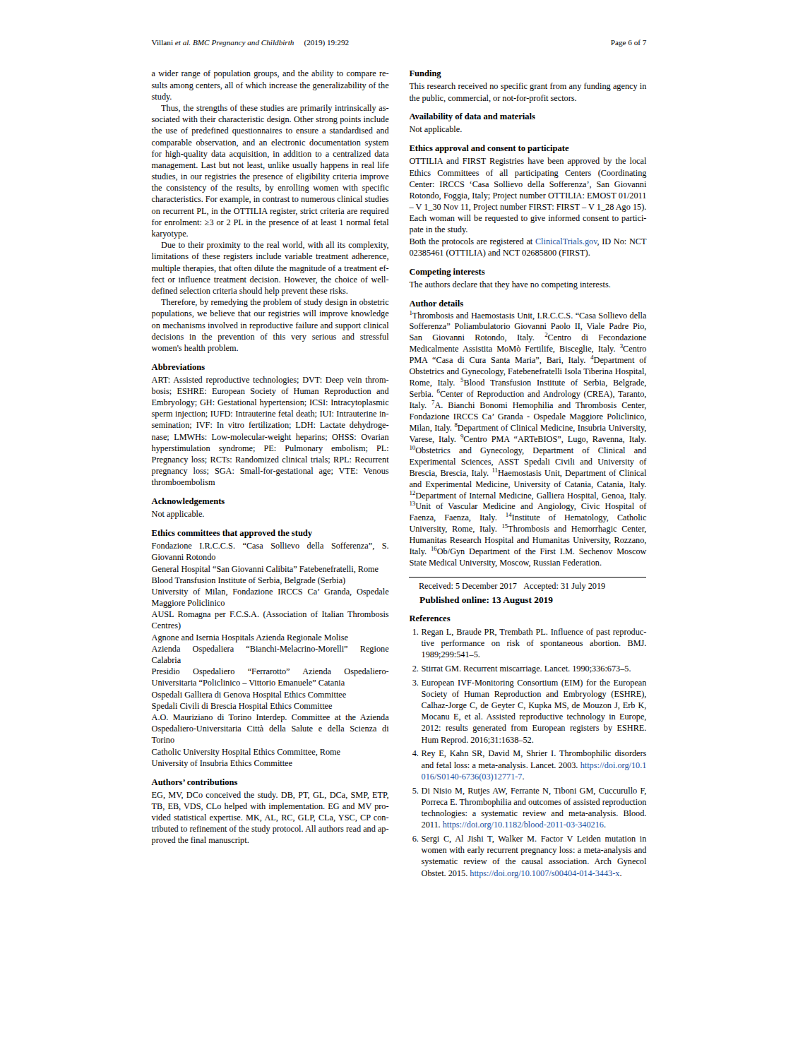Villani et al. BMC Pregnancy and Childbirth (2019) 19:292
Page 6 of 7
a wider range of population groups, and the ability to compare results among centers, all of which increase the generalizability of the study.
Thus, the strengths of these studies are primarily intrinsically associated with their characteristic design. Other strong points include the use of predefined questionnaires to ensure a standardised and comparable observation, and an electronic documentation system for high-quality data acquisition, in addition to a centralized data management. Last but not least, unlike usually happens in real life studies, in our registries the presence of eligibility criteria improve the consistency of the results, by enrolling women with specific characteristics. For example, in contrast to numerous clinical studies on recurrent PL, in the OTTILIA register, strict criteria are required for enrolment: ≥3 or 2 PL in the presence of at least 1 normal fetal karyotype.
Due to their proximity to the real world, with all its complexity, limitations of these registers include variable treatment adherence, multiple therapies, that often dilute the magnitude of a treatment effect or influence treatment decision. However, the choice of well-defined selection criteria should help prevent these risks.
Therefore, by remedying the problem of study design in obstetric populations, we believe that our registries will improve knowledge on mechanisms involved in reproductive failure and support clinical decisions in the prevention of this very serious and stressful women's health problem.
Abbreviations
ART: Assisted reproductive technologies; DVT: Deep vein thrombosis; ESHRE: European Society of Human Reproduction and Embryology; GH: Gestational hypertension; ICSI: Intracytoplasmic sperm injection; IUFD: Intrauterine fetal death; IUI: Intrauterine insemination; IVF: In vitro fertilization; LDH: Lactate dehydrogenase; LMWHs: Low-molecular-weight heparins; OHSS: Ovarian hyperstimulation syndrome; PE: Pulmonary embolism; PL: Pregnancy loss; RCTs: Randomized clinical trials; RPL: Recurrent pregnancy loss; SGA: Small-for-gestational age; VTE: Venous thromboembolism
Acknowledgements
Not applicable.
Ethics committees that approved the study
Fondazione I.R.C.C.S. “Casa Sollievo della Sofferenza”, S. Giovanni Rotondo
General Hospital “San Giovanni Calibita” Fatebenefratelli, Rome
Blood Transfusion Institute of Serbia, Belgrade (Serbia)
University of Milan, Fondazione IRCCS Ca’ Granda, Ospedale Maggiore Policlinico
AUSL Romagna per F.C.S.A. (Association of Italian Thrombosis Centres)
Agnone and Isernia Hospitals Azienda Regionale Molise
Azienda Ospedaliera “Bianchi-Melacrino-Morelli” Regione Calabria
Presidio Ospedaliero “Ferrarotto” Azienda Ospedaliero-Universitaria “Policlinico – Vittorio Emanuele” Catania
Ospedali Galliera di Genova Hospital Ethics Committee
Spedali Civili di Brescia Hospital Ethics Committee
A.O. Mauriziano di Torino Interdep. Committee at the Azienda Ospedaliero-Universitaria Città della Salute e della Scienza di Torino
Catholic University Hospital Ethics Committee, Rome
University of Insubria Ethics Committee
Authors’ contributions
EG, MV, DCo conceived the study. DB, PT, GL, DCa, SMP, ETP, TB, EB, VDS, CLo helped with implementation. EG and MV provided statistical expertise. MK, AL, RC, GLP, CLa, YSC, CP contributed to refinement of the study protocol. All authors read and approved the final manuscript.
Funding
This research received no specific grant from any funding agency in the public, commercial, or not-for-profit sectors.
Availability of data and materials
Not applicable.
Ethics approval and consent to participate
OTTILIA and FIRST Registries have been approved by the local Ethics Committees of all participating Centers (Coordinating Center: IRCCS ‘Casa Sollievo della Sofferenza’, San Giovanni Rotondo, Foggia, Italy; Project number OTTILIA: EMOST 01/2011 – V 1_30 Nov 11, Project number FIRST: FIRST – V 1_28 Ago 15). Each woman will be requested to give informed consent to participate in the study.
Both the protocols are registered at ClinicalTrials.gov, ID No: NCT 02385461 (OTTILIA) and NCT 02685800 (FIRST).
Competing interests
The authors declare that they have no competing interests.
Author details
1Thrombosis and Haemostasis Unit, I.R.C.C.S. “Casa Sollievo della Sofferenza” Poliambulatorio Giovanni Paolo II, Viale Padre Pio, San Giovanni Rotondo, Italy. 2Centro di Fecondazione Medicalmente Assistita MoMò Fertilife, Bisceglie, Italy. 3Centro PMA “Casa di Cura Santa Maria”, Bari, Italy. 4Department of Obstetrics and Gynecology, Fatebenefratelli Isola Tiberina Hospital, Rome, Italy. 5Blood Transfusion Institute of Serbia, Belgrade, Serbia. 6Center of Reproduction and Andrology (CREA), Taranto, Italy. 7A. Bianchi Bonomi Hemophilia and Thrombosis Center, Fondazione IRCCS Ca’ Granda - Ospedale Maggiore Policlinico, Milan, Italy. 8Department of Clinical Medicine, Insubria University, Varese, Italy. 9Centro PMA “ARTeBIOS”, Lugo, Ravenna, Italy. 10Obstetrics and Gynecology, Department of Clinical and Experimental Sciences, ASST Spedali Civili and University of Brescia, Brescia, Italy. 11Haemostasis Unit, Department of Clinical and Experimental Medicine, University of Catania, Catania, Italy. 12Department of Internal Medicine, Galliera Hospital, Genoa, Italy. 13Unit of Vascular Medicine and Angiology, Civic Hospital of Faenza, Faenza, Italy. 14Institute of Hematology, Catholic University, Rome, Italy. 15Thrombosis and Hemorrhagic Center, Humanitas Research Hospital and Humanitas University, Rozzano, Italy. 16Ob/Gyn Department of the First I.M. Sechenov Moscow State Medical University, Moscow, Russian Federation.
Received: 5 December 2017 Accepted: 31 July 2019
Published online: 13 August 2019
References
Regan L, Braude PR, Trembath PL. Influence of past reproductive performance on risk of spontaneous abortion. BMJ. 1989;299:541–5.
Stirrat GM. Recurrent miscarriage. Lancet. 1990;336:673–5.
European IVF-Monitoring Consortium (EIM) for the European Society of Human Reproduction and Embryology (ESHRE), Calhaz-Jorge C, de Geyter C, Kupka MS, de Mouzon J, Erb K, Mocanu E, et al. Assisted reproductive technology in Europe, 2012: results generated from European registers by ESHRE. Hum Reprod. 2016;31:1638–52.
Rey E, Kahn SR, David M, Shrier I. Thrombophilic disorders and fetal loss: a meta-analysis. Lancet. 2003. https://doi.org/10.1016/S0140-6736(03)12771-7.
Di Nisio M, Rutjes AW, Ferrante N, Tiboni GM, Cuccurullo F, Porreca E. Thrombophilia and outcomes of assisted reproduction technologies: a systematic review and meta-analysis. Blood. 2011. https://doi.org/10.1182/blood-2011-03-340216.
Sergi C, Al Jishi T, Walker M. Factor V Leiden mutation in women with early recurrent pregnancy loss: a meta-analysis and systematic review of the causal association. Arch Gynecol Obstet. 2015. https://doi.org/10.1007/s00404-014-3443-x.